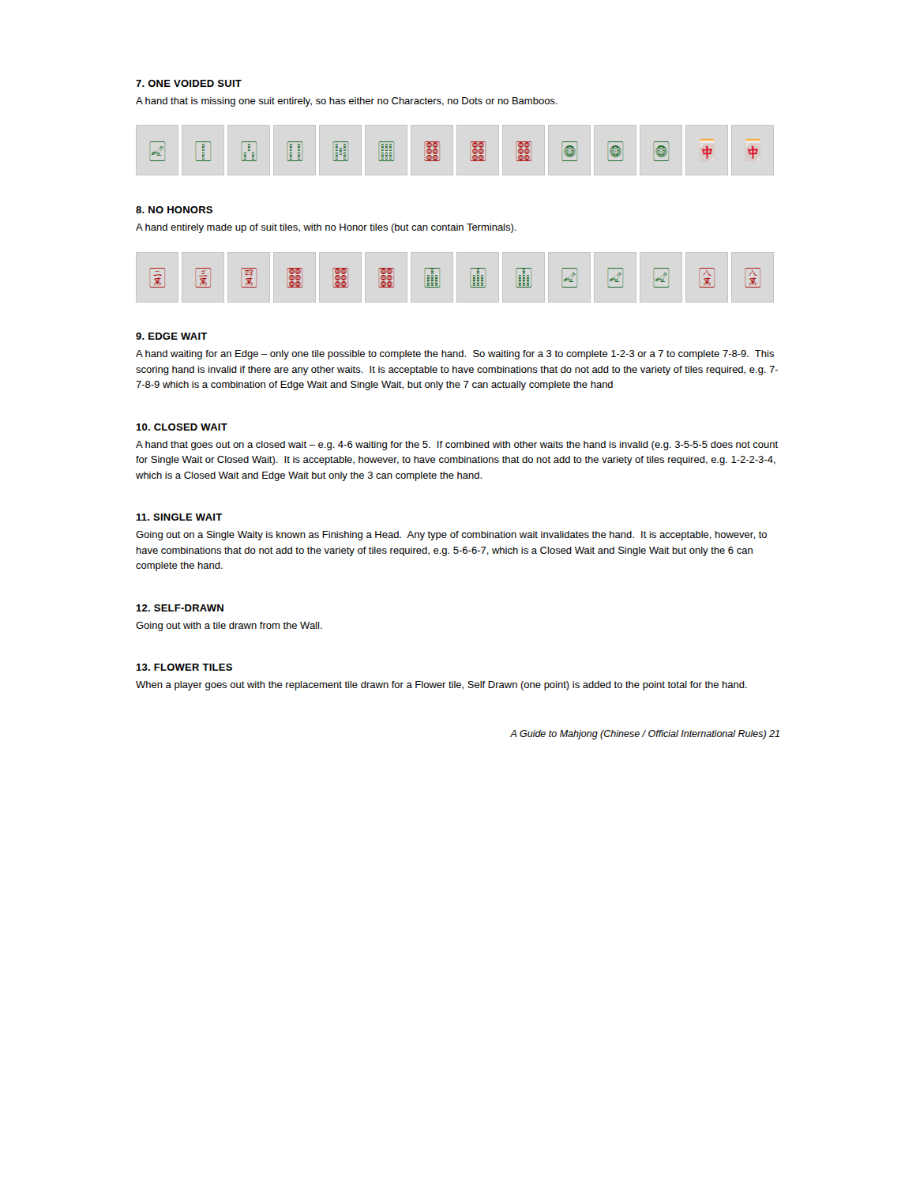7. ONE VOIDED SUIT
A hand that is missing one suit entirely, so has either no Characters, no Dots or no Bamboos.
🀐
🀑
🀒
🀓
🀔
🀕
🀞
🀞
🀞
🀙
🀙
🀙
🀄
🀄
8. NO HONORS
A hand entirely made up of suit tiles, with no Honor tiles (but can contain Terminals).
🀈
🀉
🀊
🀞
🀞
🀞
🀖
🀖
🀖
🀐
🀐
🀐
🀎
🀎
9. EDGE WAIT
A hand waiting for an Edge – only one tile possible to complete the hand. So waiting for a 3 to complete 1-2-3 or a 7 to complete 7-8-9. This scoring hand is invalid if there are any other waits. It is acceptable to have combinations that do not add to the variety of tiles required, e.g. 7-7-8-9 which is a combination of Edge Wait and Single Wait, but only the 7 can actually complete the hand
10. CLOSED WAIT
A hand that goes out on a closed wait – e.g. 4-6 waiting for the 5. If combined with other waits the hand is invalid (e.g. 3-5-5-5 does not count for Single Wait or Closed Wait). It is acceptable, however, to have combinations that do not add to the variety of tiles required, e.g. 1-2-2-3-4, which is a Closed Wait and Edge Wait but only the 3 can complete the hand.
11. SINGLE WAIT
Going out on a Single Waity is known as Finishing a Head. Any type of combination wait invalidates the hand. It is acceptable, however, to have combinations that do not add to the variety of tiles required, e.g. 5-6-6-7, which is a Closed Wait and Single Wait but only the 6 can complete the hand.
12. SELF-DRAWN
Going out with a tile drawn from the Wall.
13. FLOWER TILES
When a player goes out with the replacement tile drawn for a Flower tile, Self Drawn (one point) is added to the point total for the hand.
A Guide to Mahjong (Chinese / Official International Rules) 21